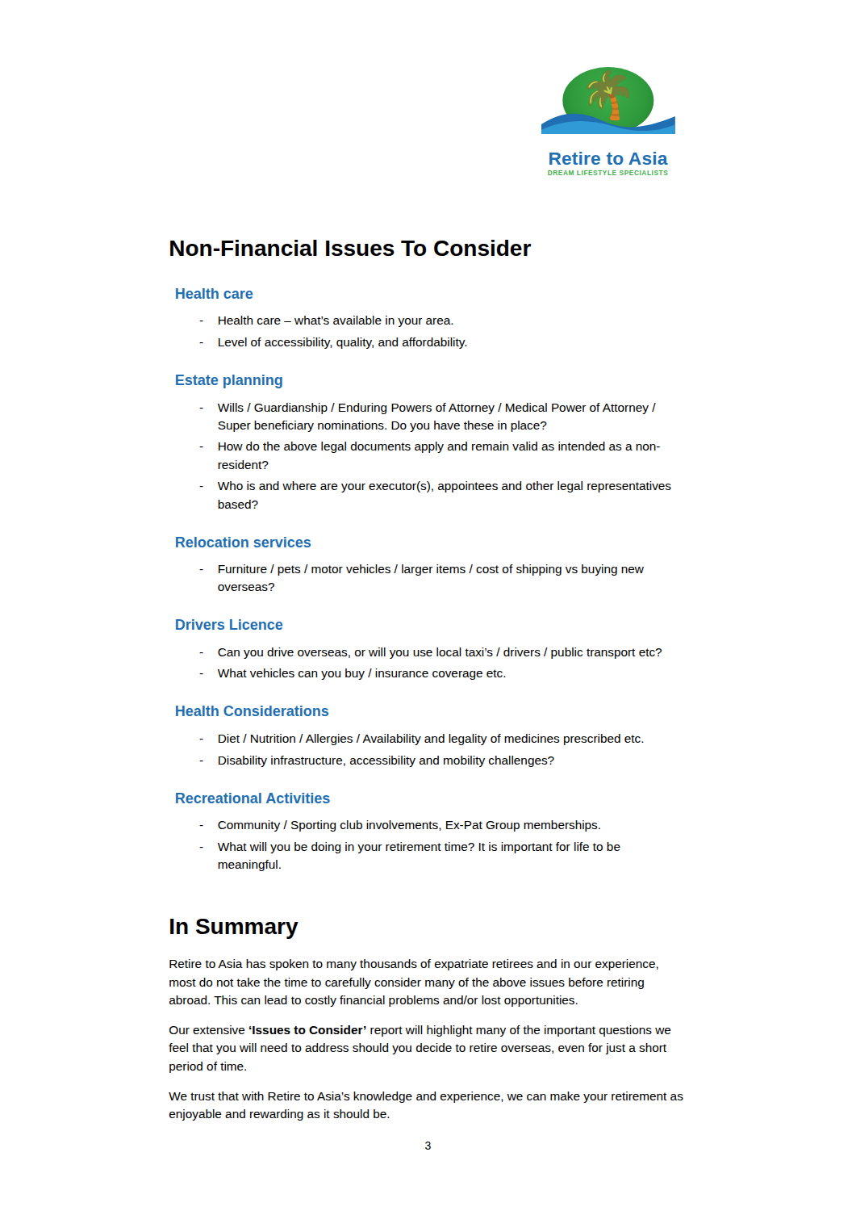🌴
Retire to Asia
DREAM LIFESTYLE SPECIALISTS
Non-Financial Issues To Consider
Health care
Health care – what’s available in your area.
Level of accessibility, quality, and affordability.
Estate planning
Wills / Guardianship / Enduring Powers of Attorney / Medical Power of Attorney / Super beneficiary nominations. Do you have these in place?
How do the above legal documents apply and remain valid as intended as a non-resident?
Who is and where are your executor(s), appointees and other legal representatives based?
Relocation services
Furniture / pets / motor vehicles / larger items / cost of shipping vs buying new overseas?
Drivers Licence
Can you drive overseas, or will you use local taxi’s / drivers / public transport etc?
What vehicles can you buy / insurance coverage etc.
Health Considerations
Diet / Nutrition / Allergies / Availability and legality of medicines prescribed etc.
Disability infrastructure, accessibility and mobility challenges?
Recreational Activities
Community / Sporting club involvements, Ex-Pat Group memberships.
What will you be doing in your retirement time? It is important for life to be meaningful.
In Summary
Retire to Asia has spoken to many thousands of expatriate retirees and in our experience, most do not take the time to carefully consider many of the above issues before retiring abroad. This can lead to costly financial problems and/or lost opportunities.
Our extensive ‘Issues to Consider’ report will highlight many of the important questions we feel that you will need to address should you decide to retire overseas, even for just a short period of time.
We trust that with Retire to Asia’s knowledge and experience, we can make your retirement as enjoyable and rewarding as it should be.
3